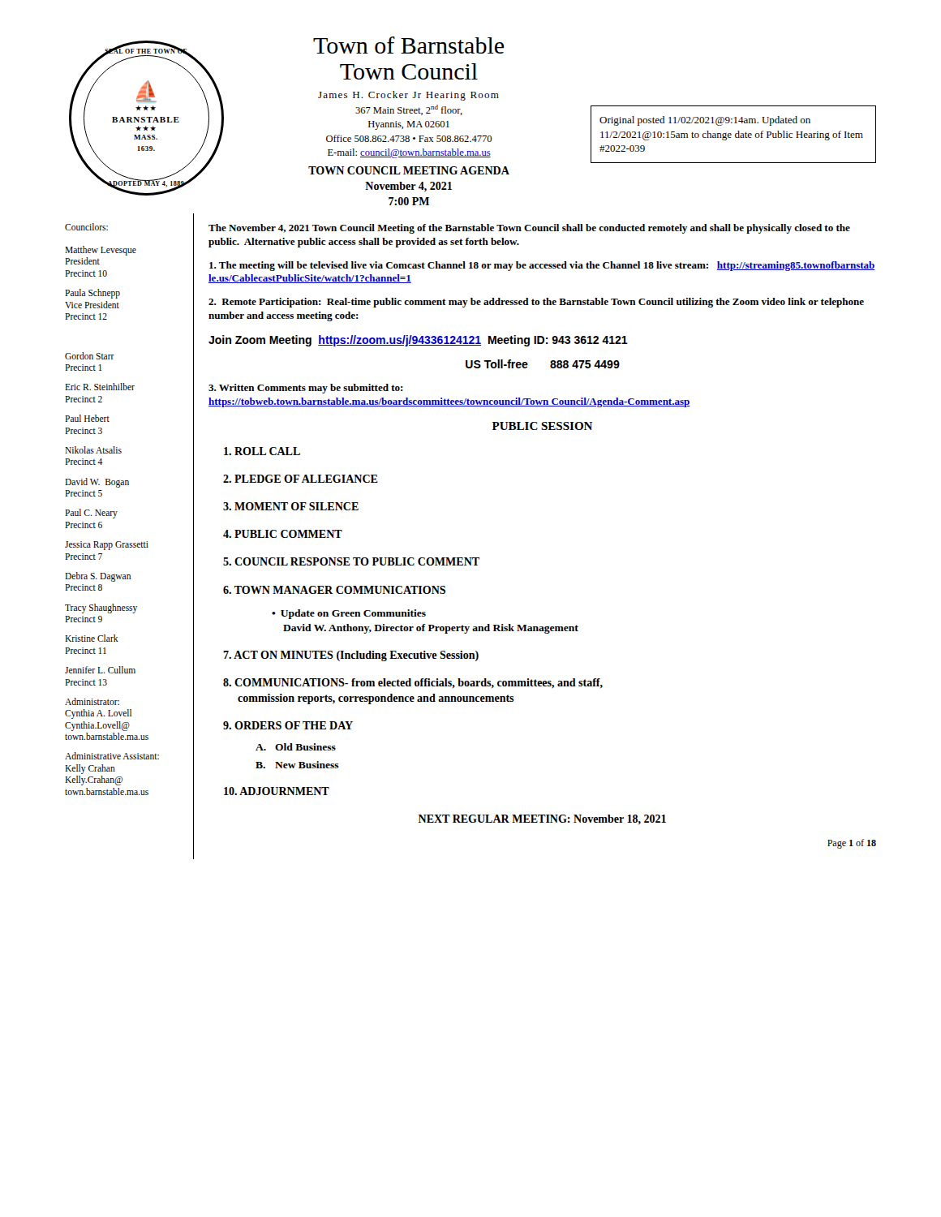SEAL OF THE TOWN OF
⛵
★★★
BARNSTABLE
★★★
MASS.
1639.
ADOPTED MAY 4, 1889
Town of Barnstable
Town Council
James H. Crocker Jr Hearing Room
367 Main Street, 2nd floor,
Hyannis, MA 02601
Office 508.862.4738 • Fax 508.862.4770
E-mail: council@town.barnstable.ma.us
TOWN COUNCIL MEETING AGENDA
November 4, 2021
7:00 PM
Original posted 11/02/2021@9:14am. Updated on 11/2/2021@10:15am to change date of Public Hearing of Item #2022-039
Councilors:
Matthew Levesque
President
Precinct 10
Paula Schnepp
Vice President
Precinct 12
Gordon Starr
Precinct 1
Eric R. Steinhilber
Precinct 2
Paul Hebert
Precinct 3
Nikolas Atsalis
Precinct 4
David W. Bogan
Precinct 5
Paul C. Neary
Precinct 6
Jessica Rapp Grassetti
Precinct 7
Debra S. Dagwan
Precinct 8
Tracy Shaughnessy
Precinct 9
Kristine Clark
Precinct 11
Jennifer L. Cullum
Precinct 13
Administrator:
Cynthia A. Lovell
Cynthia.Lovell@
town.barnstable.ma.us
Administrative Assistant:
Kelly Crahan
Kelly.Crahan@
town.barnstable.ma.us
The November 4, 2021 Town Council Meeting of the Barnstable Town Council shall be conducted remotely and shall be physically closed to the public. Alternative public access shall be provided as set forth below.
1. The meeting will be televised live via Comcast Channel 18 or may be accessed via the Channel 18 live stream: http://streaming85.townofbarnstable.us/CablecastPublicSite/watch/1?channel=1
2. Remote Participation: Real-time public comment may be addressed to the Barnstable Town Council utilizing the Zoom video link or telephone number and access meeting code:
Join Zoom Meeting https://zoom.us/j/94336124121 Meeting ID: 943 3612 4121
US Toll-free 888 475 4499
3. Written Comments may be submitted to:
https://tobweb.town.barnstable.ma.us/boardscommittees/towncouncil/Town Council/Agenda-Comment.asp
PUBLIC SESSION
ROLL CALL
PLEDGE OF ALLEGIANCE
MOMENT OF SILENCE
PUBLIC COMMENT
COUNCIL RESPONSE TO PUBLIC COMMENT
TOWN MANAGER COMMUNICATIONS
•Update on Green Communities David W. Anthony, Director of Property and Risk Management
ACT ON MINUTES (Including Executive Session)
COMMUNICATIONS- from elected officials, boards, committees, and staff, commission reports, correspondence and announcements
ORDERS OF THE DAY
A. Old Business
B. New Business
ADJOURNMENT
NEXT REGULAR MEETING: November 18, 2021
Page 1 of 18